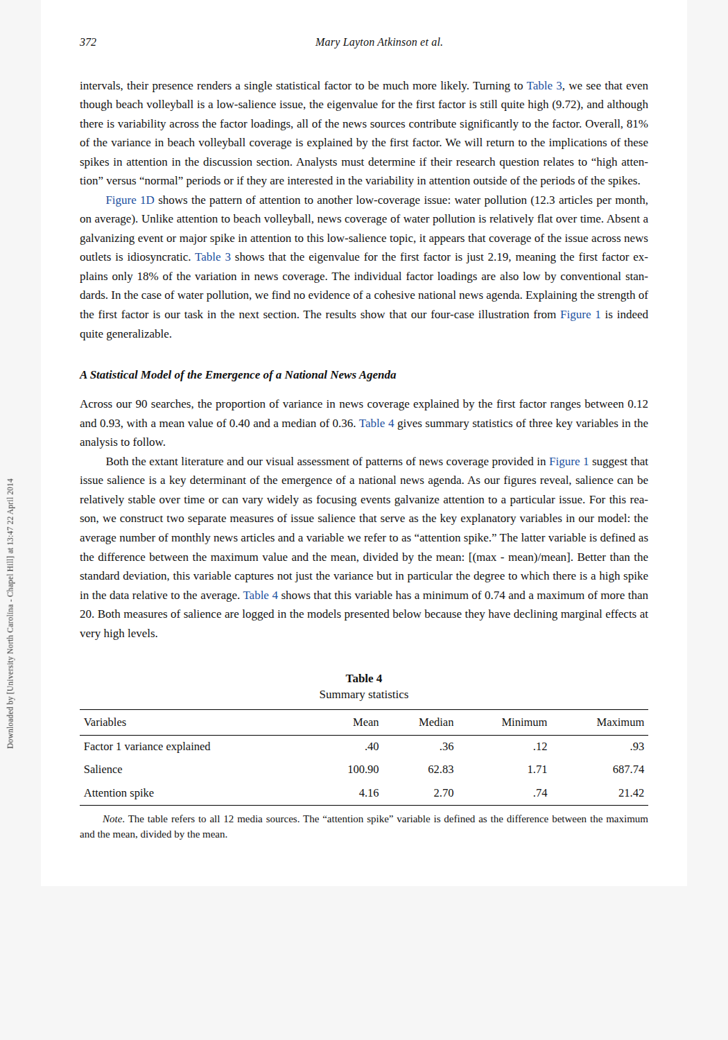Downloaded by [University North Carolina - Chapel Hill] at 13:47 22 April 2014
372 Mary Layton Atkinson et al.
intervals, their presence renders a single statistical factor to be much more likely. Turning to Table 3, we see that even though beach volleyball is a low-salience issue, the eigenvalue for the first factor is still quite high (9.72), and although there is variability across the factor loadings, all of the news sources contribute significantly to the factor. Overall, 81% of the variance in beach volleyball coverage is explained by the first factor. We will return to the implications of these spikes in attention in the discussion section. Analysts must determine if their research question relates to “high attention” versus “normal” periods or if they are interested in the variability in attention outside of the periods of the spikes.
Figure 1D shows the pattern of attention to another low-coverage issue: water pollution (12.3 articles per month, on average). Unlike attention to beach volleyball, news coverage of water pollution is relatively flat over time. Absent a galvanizing event or major spike in attention to this low-salience topic, it appears that coverage of the issue across news outlets is idiosyncratic. Table 3 shows that the eigenvalue for the first factor is just 2.19, meaning the first factor explains only 18% of the variation in news coverage. The individual factor loadings are also low by conventional standards. In the case of water pollution, we find no evidence of a cohesive national news agenda. Explaining the strength of the first factor is our task in the next section. The results show that our four-case illustration from Figure 1 is indeed quite generalizable.
A Statistical Model of the Emergence of a National News Agenda
Across our 90 searches, the proportion of variance in news coverage explained by the first factor ranges between 0.12 and 0.93, with a mean value of 0.40 and a median of 0.36. Table 4 gives summary statistics of three key variables in the analysis to follow.
Both the extant literature and our visual assessment of patterns of news coverage provided in Figure 1 suggest that issue salience is a key determinant of the emergence of a national news agenda. As our figures reveal, salience can be relatively stable over time or can vary widely as focusing events galvanize attention to a particular issue. For this reason, we construct two separate measures of issue salience that serve as the key explanatory variables in our model: the average number of monthly news articles and a variable we refer to as “attention spike.” The latter variable is defined as the difference between the maximum value and the mean, divided by the mean: [(max - mean)/mean]. Better than the standard deviation, this variable captures not just the variance but in particular the degree to which there is a high spike in the data relative to the average. Table 4 shows that this variable has a minimum of 0.74 and a maximum of more than 20. Both measures of salience are logged in the models presented below because they have declining marginal effects at very high levels.
Table 4 Summary statistics
| Variables | Mean | Median | Minimum | Maximum |
| --- | --- | --- | --- | --- |
| Factor 1 variance explained | .40 | .36 | .12 | .93 |
| Salience | 100.90 | 62.83 | 1.71 | 687.74 |
| Attention spike | 4.16 | 2.70 | .74 | 21.42 |
Note. The table refers to all 12 media sources. The “attention spike” variable is defined as the difference between the maximum and the mean, divided by the mean.